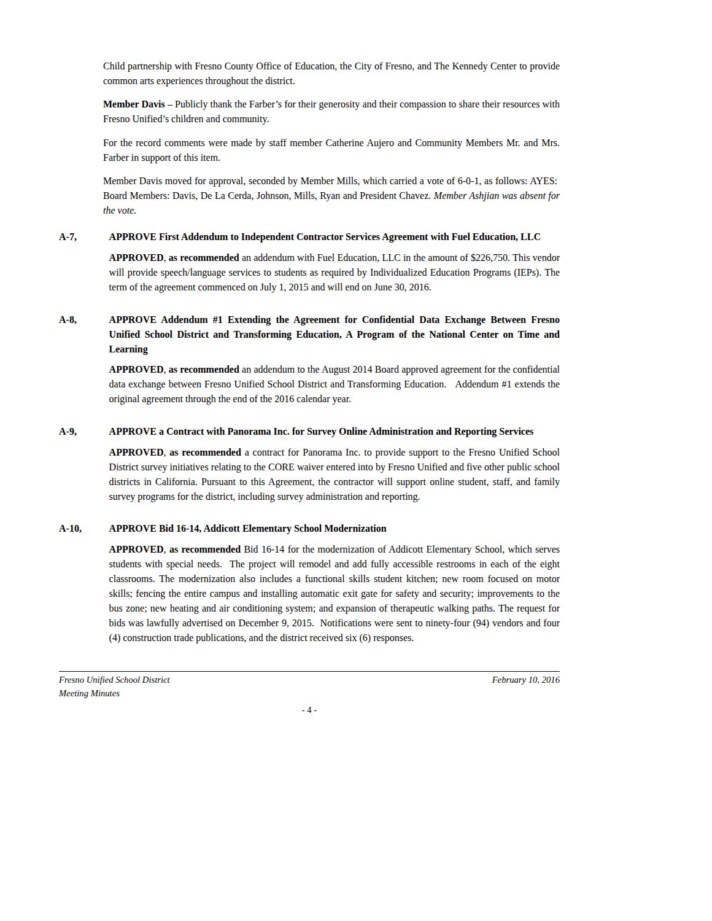Child partnership with Fresno County Office of Education, the City of Fresno, and The Kennedy Center to provide common arts experiences throughout the district.
Member Davis – Publicly thank the Farber’s for their generosity and their compassion to share their resources with Fresno Unified’s children and community.
For the record comments were made by staff member Catherine Aujero and Community Members Mr. and Mrs. Farber in support of this item.
Member Davis moved for approval, seconded by Member Mills, which carried a vote of 6-0-1, as follows: AYES: Board Members: Davis, De La Cerda, Johnson, Mills, Ryan and President Chavez. Member Ashjian was absent for the vote.
A-7,
APPROVE First Addendum to Independent Contractor Services Agreement with Fuel Education, LLC
APPROVED, as recommended an addendum with Fuel Education, LLC in the amount of $226,750. This vendor will provide speech/language services to students as required by Individualized Education Programs (IEPs). The term of the agreement commenced on July 1, 2015 and will end on June 30, 2016.
A-8,
APPROVE Addendum #1 Extending the Agreement for Confidential Data Exchange Between Fresno Unified School District and Transforming Education, A Program of the National Center on Time and Learning
APPROVED, as recommended an addendum to the August 2014 Board approved agreement for the confidential data exchange between Fresno Unified School District and Transforming Education. Addendum #1 extends the original agreement through the end of the 2016 calendar year.
A-9,
APPROVE a Contract with Panorama Inc. for Survey Online Administration and Reporting Services
APPROVED, as recommended a contract for Panorama Inc. to provide support to the Fresno Unified School District survey initiatives relating to the CORE waiver entered into by Fresno Unified and five other public school districts in California. Pursuant to this Agreement, the contractor will support online student, staff, and family survey programs for the district, including survey administration and reporting.
A-10,
APPROVE Bid 16-14, Addicott Elementary School Modernization
APPROVED, as recommended Bid 16-14 for the modernization of Addicott Elementary School, which serves students with special needs. The project will remodel and add fully accessible restrooms in each of the eight classrooms. The modernization also includes a functional skills student kitchen; new room focused on motor skills; fencing the entire campus and installing automatic exit gate for safety and security; improvements to the bus zone; new heating and air conditioning system; and expansion of therapeutic walking paths. The request for bids was lawfully advertised on December 9, 2015. Notifications were sent to ninety-four (94) vendors and four (4) construction trade publications, and the district received six (6) responses.
Fresno Unified School District February 10, 2016
Meeting Minutes
- 4 -